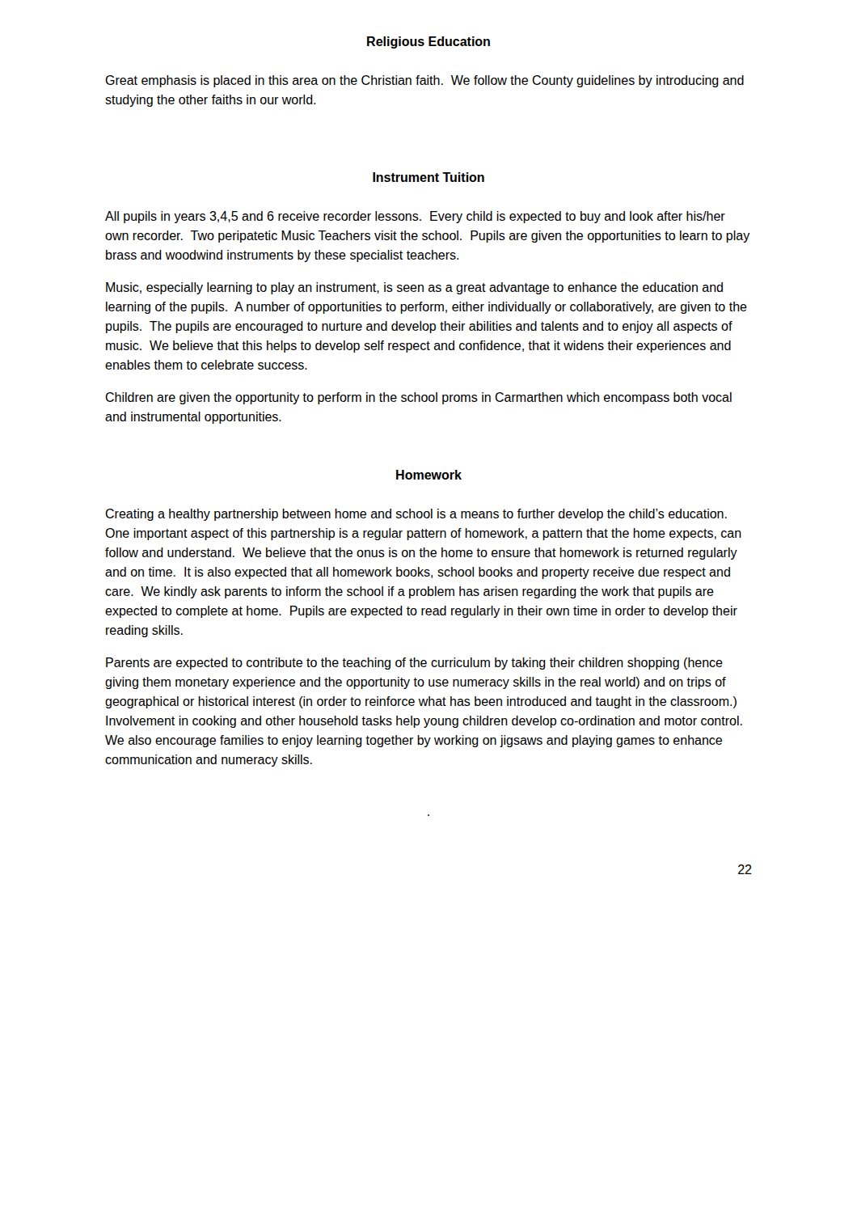Religious Education
Great emphasis is placed in this area on the Christian faith. We follow the County guidelines by introducing and studying the other faiths in our world.
Instrument Tuition
All pupils in years 3,4,5 and 6 receive recorder lessons. Every child is expected to buy and look after his/her own recorder. Two peripatetic Music Teachers visit the school. Pupils are given the opportunities to learn to play brass and woodwind instruments by these specialist teachers.
Music, especially learning to play an instrument, is seen as a great advantage to enhance the education and learning of the pupils. A number of opportunities to perform, either individually or collaboratively, are given to the pupils. The pupils are encouraged to nurture and develop their abilities and talents and to enjoy all aspects of music. We believe that this helps to develop self respect and confidence, that it widens their experiences and enables them to celebrate success.
Children are given the opportunity to perform in the school proms in Carmarthen which encompass both vocal and instrumental opportunities.
Homework
Creating a healthy partnership between home and school is a means to further develop the child’s education. One important aspect of this partnership is a regular pattern of homework, a pattern that the home expects, can follow and understand. We believe that the onus is on the home to ensure that homework is returned regularly and on time. It is also expected that all homework books, school books and property receive due respect and care. We kindly ask parents to inform the school if a problem has arisen regarding the work that pupils are expected to complete at home. Pupils are expected to read regularly in their own time in order to develop their reading skills.
Parents are expected to contribute to the teaching of the curriculum by taking their children shopping (hence giving them monetary experience and the opportunity to use numeracy skills in the real world) and on trips of geographical or historical interest (in order to reinforce what has been introduced and taught in the classroom.) Involvement in cooking and other household tasks help young children develop co-ordination and motor control. We also encourage families to enjoy learning together by working on jigsaws and playing games to enhance communication and numeracy skills.
.
22